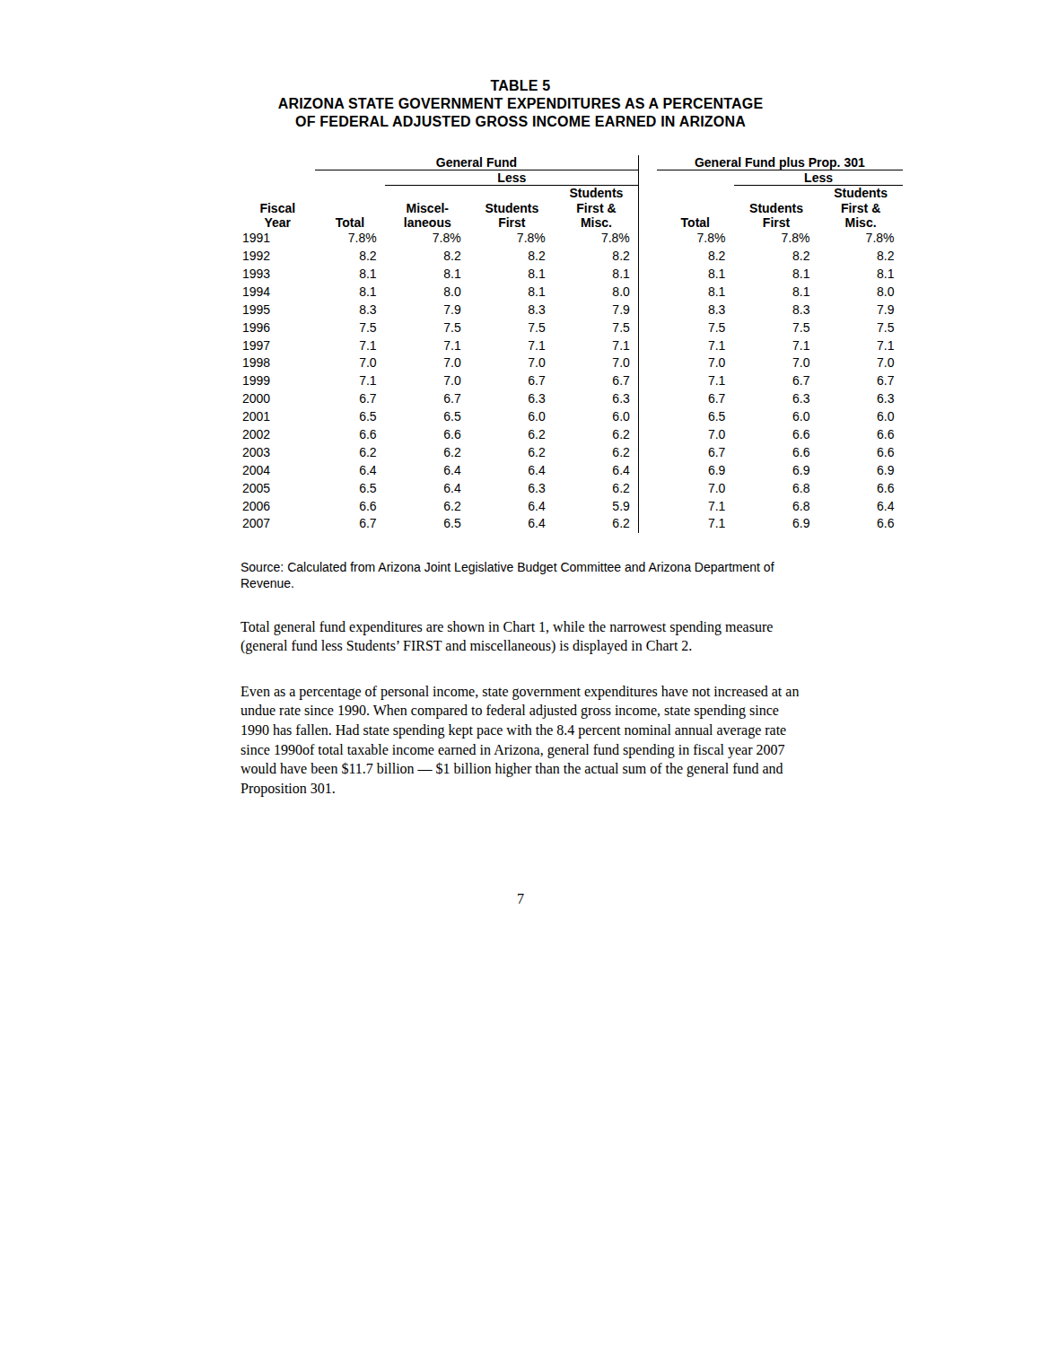TABLE 5
ARIZONA STATE GOVERNMENT EXPENDITURES AS A PERCENTAGE
OF FEDERAL ADJUSTED GROSS INCOME EARNED IN ARIZONA
| | General Fund | | General Fund plus Prop. 301 |
| --- | --- | --- | --- |
| | Less | | Less |
| | | | Students | | | Students |
| Fiscal Year | Total | Miscel- laneous | Students First | First & Misc. | Total | Students First | First & Misc. |
| 1991 | 7.8% | 7.8% | 7.8% | 7.8% | | 7.8% | 7.8% | 7.8% |
| 1992 | 8.2 | 8.2 | 8.2 | 8.2 | | 8.2 | 8.2 | 8.2 |
| 1993 | 8.1 | 8.1 | 8.1 | 8.1 | | 8.1 | 8.1 | 8.1 |
| 1994 | 8.1 | 8.0 | 8.1 | 8.0 | | 8.1 | 8.1 | 8.0 |
| 1995 | 8.3 | 7.9 | 8.3 | 7.9 | | 8.3 | 8.3 | 7.9 |
| 1996 | 7.5 | 7.5 | 7.5 | 7.5 | | 7.5 | 7.5 | 7.5 |
| 1997 | 7.1 | 7.1 | 7.1 | 7.1 | | 7.1 | 7.1 | 7.1 |
| 1998 | 7.0 | 7.0 | 7.0 | 7.0 | | 7.0 | 7.0 | 7.0 |
| 1999 | 7.1 | 7.0 | 6.7 | 6.7 | | 7.1 | 6.7 | 6.7 |
| 2000 | 6.7 | 6.7 | 6.3 | 6.3 | | 6.7 | 6.3 | 6.3 |
| 2001 | 6.5 | 6.5 | 6.0 | 6.0 | | 6.5 | 6.0 | 6.0 |
| 2002 | 6.6 | 6.6 | 6.2 | 6.2 | | 7.0 | 6.6 | 6.6 |
| 2003 | 6.2 | 6.2 | 6.2 | 6.2 | | 6.7 | 6.6 | 6.6 |
| 2004 | 6.4 | 6.4 | 6.4 | 6.4 | | 6.9 | 6.9 | 6.9 |
| 2005 | 6.5 | 6.4 | 6.3 | 6.2 | | 7.0 | 6.8 | 6.6 |
| 2006 | 6.6 | 6.2 | 6.4 | 5.9 | | 7.1 | 6.8 | 6.4 |
| 2007 | 6.7 | 6.5 | 6.4 | 6.2 | | 7.1 | 6.9 | 6.6 |
Source: Calculated from Arizona Joint Legislative Budget Committee and Arizona Department of Revenue.
Total general fund expenditures are shown in Chart 1, while the narrowest spending measure (general fund less Students’ FIRST and miscellaneous) is displayed in Chart 2.
Even as a percentage of personal income, state government expenditures have not increased at an undue rate since 1990. When compared to federal adjusted gross income, state spending since 1990 has fallen. Had state spending kept pace with the 8.4 percent nominal annual average rate since 1990of total taxable income earned in Arizona, general fund spending in fiscal year 2007 would have been $11.7 billion — $1 billion higher than the actual sum of the general fund and Proposition 301.
7